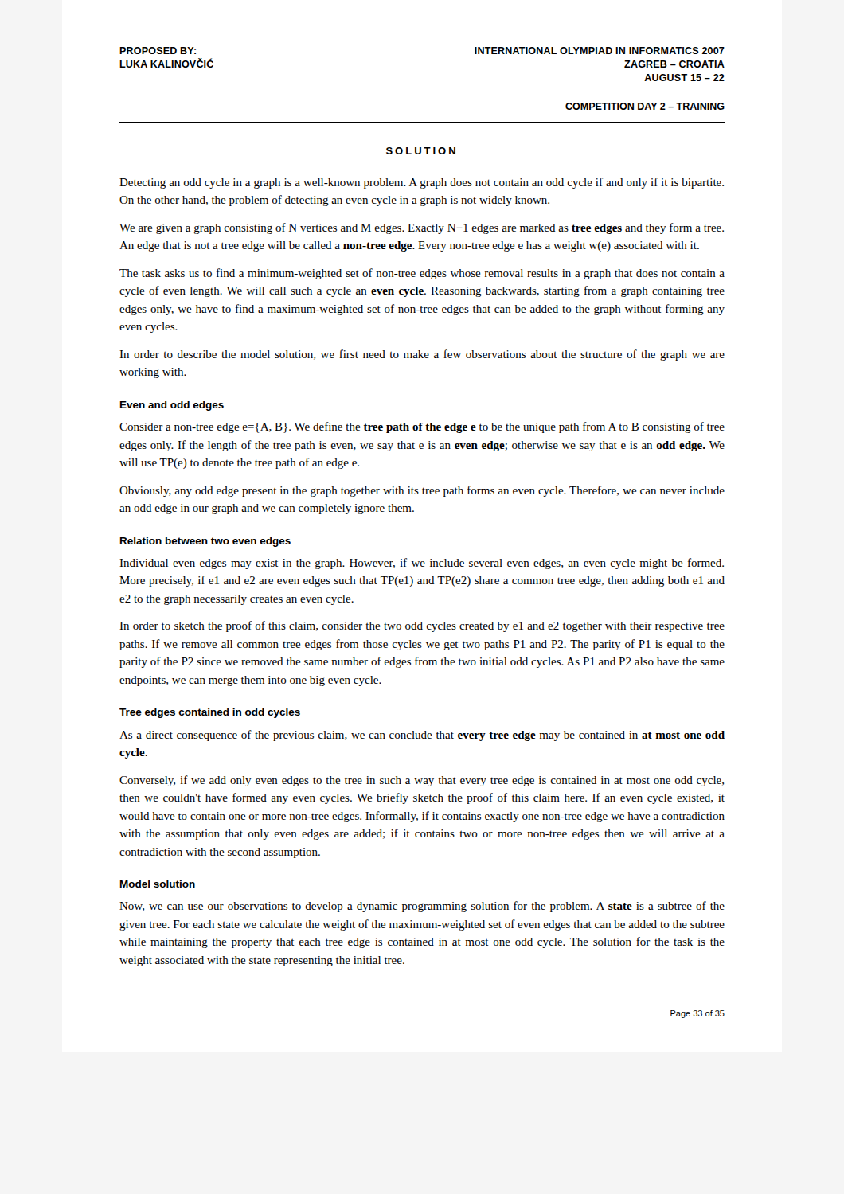Proposed by:
Luka Kalinovčić
International Olympiad in Informatics 2007
Zagreb – Croatia
August 15 – 22
Competition Day 2 – Training
SOLUTION
Detecting an odd cycle in a graph is a well-known problem. A graph does not contain an odd cycle if and only if it is bipartite. On the other hand, the problem of detecting an even cycle in a graph is not widely known.
We are given a graph consisting of N vertices and M edges. Exactly N−1 edges are marked as tree edges and they form a tree. An edge that is not a tree edge will be called a non-tree edge. Every non-tree edge e has a weight w(e) associated with it.
The task asks us to find a minimum-weighted set of non-tree edges whose removal results in a graph that does not contain a cycle of even length. We will call such a cycle an even cycle. Reasoning backwards, starting from a graph containing tree edges only, we have to find a maximum-weighted set of non-tree edges that can be added to the graph without forming any even cycles.
In order to describe the model solution, we first need to make a few observations about the structure of the graph we are working with.
Even and odd edges
Consider a non-tree edge e={A, B}. We define the tree path of the edge e to be the unique path from A to B consisting of tree edges only. If the length of the tree path is even, we say that e is an even edge; otherwise we say that e is an odd edge. We will use TP(e) to denote the tree path of an edge e.
Obviously, any odd edge present in the graph together with its tree path forms an even cycle. Therefore, we can never include an odd edge in our graph and we can completely ignore them.
Relation between two even edges
Individual even edges may exist in the graph. However, if we include several even edges, an even cycle might be formed. More precisely, if e1 and e2 are even edges such that TP(e1) and TP(e2) share a common tree edge, then adding both e1 and e2 to the graph necessarily creates an even cycle.
In order to sketch the proof of this claim, consider the two odd cycles created by e1 and e2 together with their respective tree paths. If we remove all common tree edges from those cycles we get two paths P1 and P2. The parity of P1 is equal to the parity of the P2 since we removed the same number of edges from the two initial odd cycles. As P1 and P2 also have the same endpoints, we can merge them into one big even cycle.
Tree edges contained in odd cycles
As a direct consequence of the previous claim, we can conclude that every tree edge may be contained in at most one odd cycle.
Conversely, if we add only even edges to the tree in such a way that every tree edge is contained in at most one odd cycle, then we couldn't have formed any even cycles. We briefly sketch the proof of this claim here. If an even cycle existed, it would have to contain one or more non-tree edges. Informally, if it contains exactly one non-tree edge we have a contradiction with the assumption that only even edges are added; if it contains two or more non-tree edges then we will arrive at a contradiction with the second assumption.
Model solution
Now, we can use our observations to develop a dynamic programming solution for the problem. A state is a subtree of the given tree. For each state we calculate the weight of the maximum-weighted set of even edges that can be added to the subtree while maintaining the property that each tree edge is contained in at most one odd cycle. The solution for the task is the weight associated with the state representing the initial tree.
Page 33 of 35